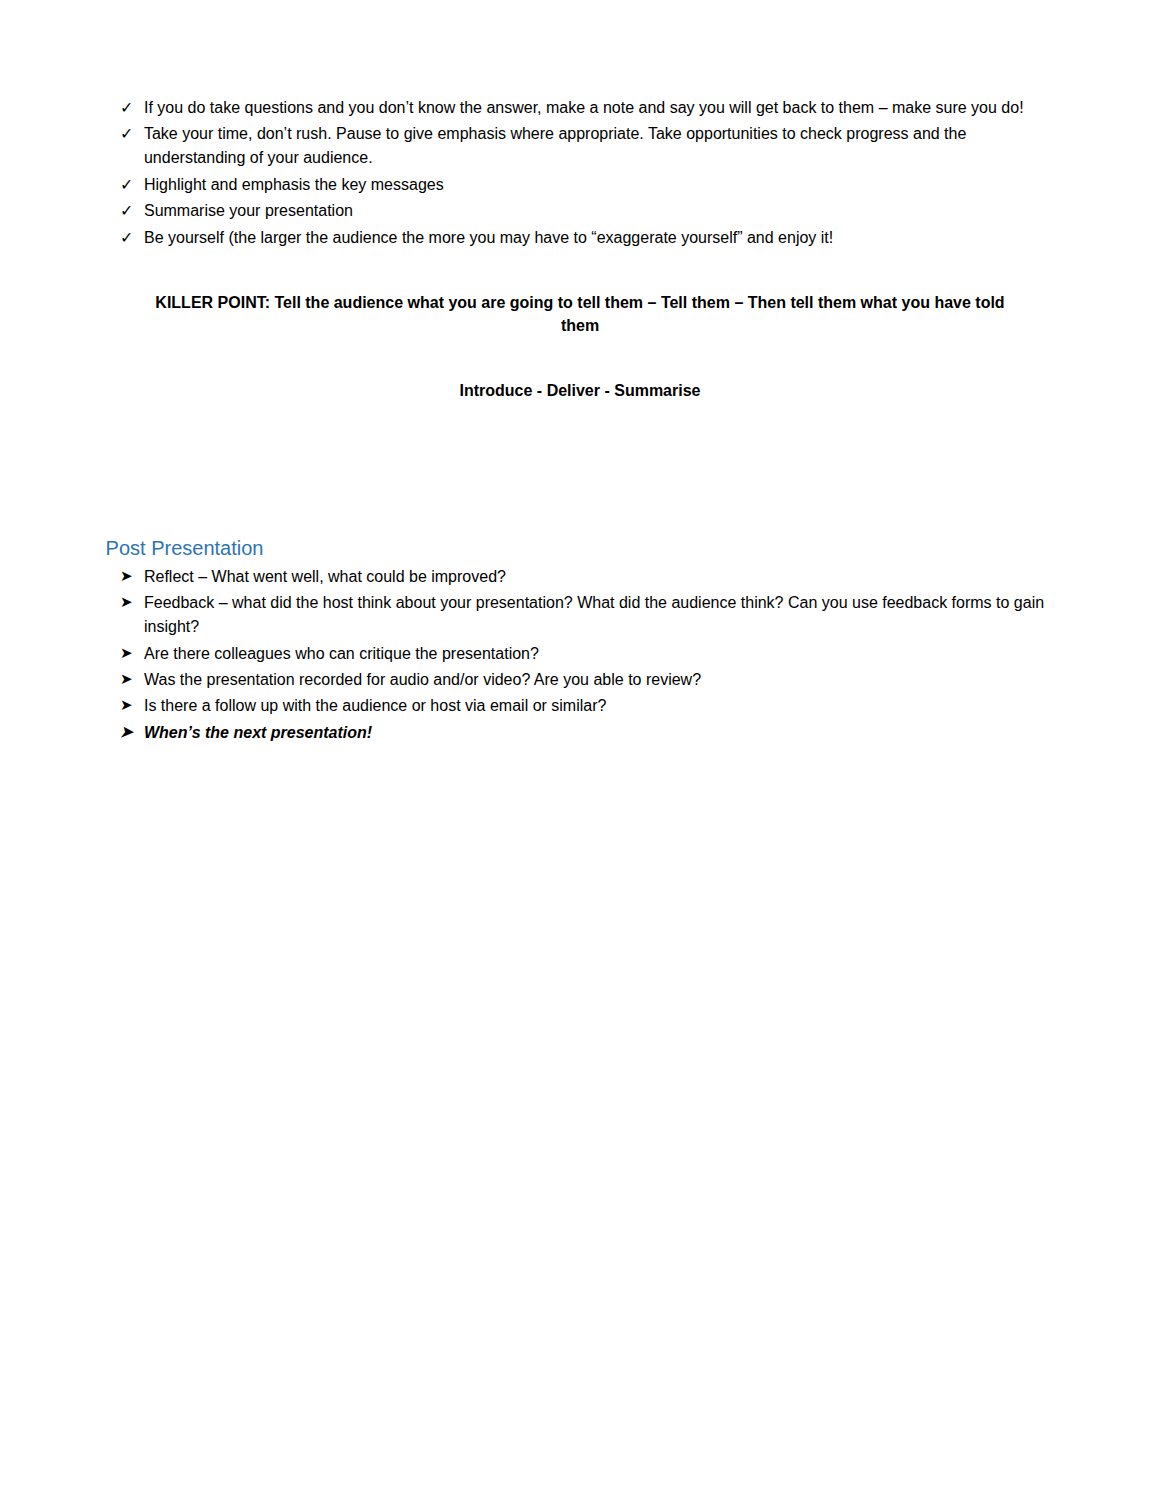If you do take questions and you don’t know the answer, make a note and say you will get back to them – make sure you do!
Take your time, don’t rush. Pause to give emphasis where appropriate. Take opportunities to check progress and the understanding of your audience.
Highlight and emphasis the key messages
Summarise your presentation
Be yourself (the larger the audience the more you may have to “exaggerate yourself” and enjoy it!
KILLER POINT: Tell the audience what you are going to tell them – Tell them – Then tell them what you have told them
Introduce - Deliver - Summarise
Post Presentation
Reflect – What went well, what could be improved?
Feedback – what did the host think about your presentation? What did the audience think? Can you use feedback forms to gain insight?
Are there colleagues who can critique the presentation?
Was the presentation recorded for audio and/or video? Are you able to review?
Is there a follow up with the audience or host via email or similar?
When’s the next presentation!